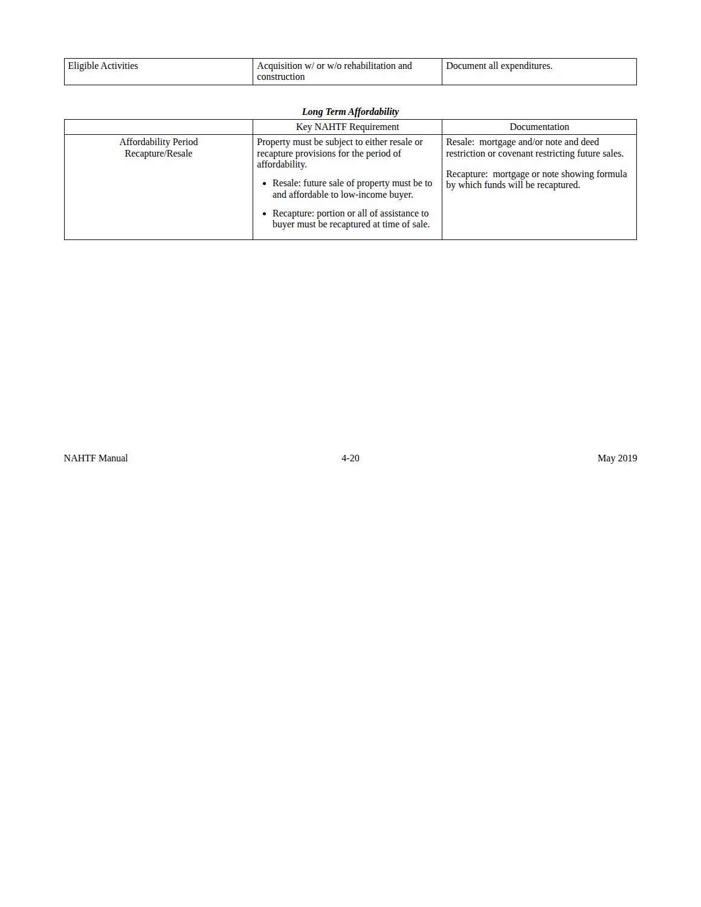| Eligible Activities | Acquisition w/ or w/o rehabilitation and construction | Document all expenditures. |
Long Term Affordability
| | Key NAHTF Requirement | Documentation |
| --- | --- | --- |
| Affordability Period Recapture/Resale | Property must be subject to either resale or recapture provisions for the period of affordability. Resale: future sale of property must be to and affordable to low-income buyer. Recapture: portion or all of assistance to buyer must be recaptured at time of sale. | Resale: mortgage and/or note and deed restriction or covenant restricting future sales. Recapture: mortgage or note showing formula by which funds will be recaptured. |
NAHTF Manual 4-20 May 2019